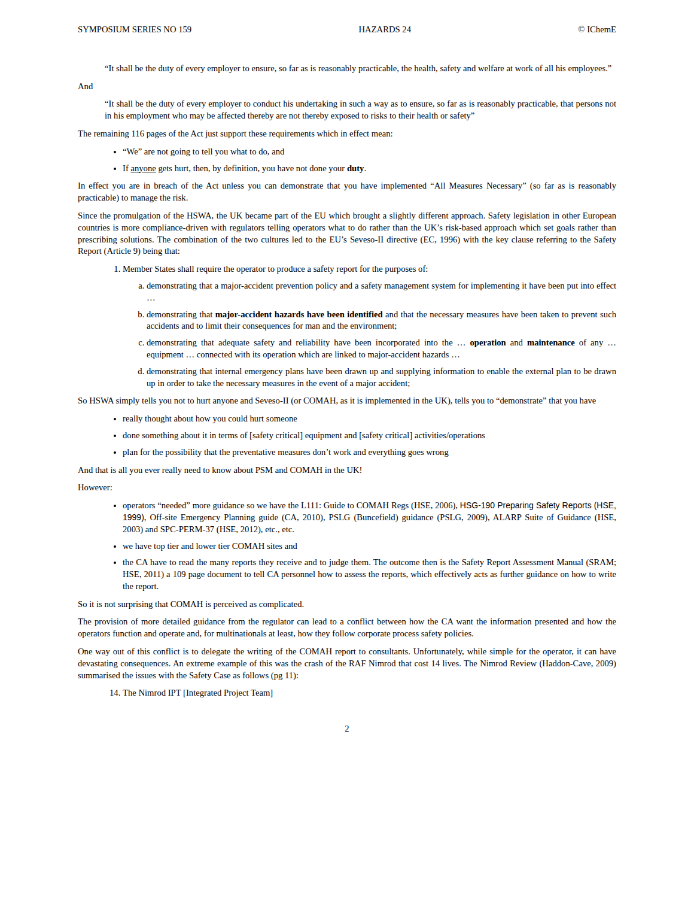SYMPOSIUM SERIES NO 159
HAZARDS 24
© IChemE
“It shall be the duty of every employer to ensure, so far as is reasonably practicable, the health, safety and welfare at work of all his employees.”
And
“It shall be the duty of every employer to conduct his undertaking in such a way as to ensure, so far as is reasonably practicable, that persons not in his employment who may be affected thereby are not thereby exposed to risks to their health or safety”
The remaining 116 pages of the Act just support these requirements which in effect mean:
“We” are not going to tell you what to do, and
If anyone gets hurt, then, by definition, you have not done your duty.
In effect you are in breach of the Act unless you can demonstrate that you have implemented “All Measures Necessary” (so far as is reasonably practicable) to manage the risk.
Since the promulgation of the HSWA, the UK became part of the EU which brought a slightly different approach. Safety legislation in other European countries is more compliance-driven with regulators telling operators what to do rather than the UK’s risk-based approach which set goals rather than prescribing solutions. The combination of the two cultures led to the EU’s Seveso-II directive (EC, 1996) with the key clause referring to the Safety Report (Article 9) being that:
Member States shall require the operator to produce a safety report for the purposes of:
demonstrating that a major-accident prevention policy and a safety management system for implementing it have been put into effect …
demonstrating that major-accident hazards have been identified and that the necessary measures have been taken to prevent such accidents and to limit their consequences for man and the environment;
demonstrating that adequate safety and reliability have been incorporated into the … operation and maintenance of any … equipment … connected with its operation which are linked to major-accident hazards …
demonstrating that internal emergency plans have been drawn up and supplying information to enable the external plan to be drawn up in order to take the necessary measures in the event of a major accident;
So HSWA simply tells you not to hurt anyone and Seveso-II (or COMAH, as it is implemented in the UK), tells you to “demonstrate” that you have
really thought about how you could hurt someone
done something about it in terms of [safety critical] equipment and [safety critical] activities/operations
plan for the possibility that the preventative measures don’t work and everything goes wrong
And that is all you ever really need to know about PSM and COMAH in the UK!
However:
operators “needed” more guidance so we have the L111: Guide to COMAH Regs (HSE, 2006), HSG-190 Preparing Safety Reports (HSE, 1999), Off-site Emergency Planning guide (CA, 2010), PSLG (Buncefield) guidance (PSLG, 2009), ALARP Suite of Guidance (HSE, 2003) and SPC-PERM-37 (HSE, 2012), etc., etc.
we have top tier and lower tier COMAH sites and
the CA have to read the many reports they receive and to judge them. The outcome then is the Safety Report Assessment Manual (SRAM; HSE, 2011) a 109 page document to tell CA personnel how to assess the reports, which effectively acts as further guidance on how to write the report.
So it is not surprising that COMAH is perceived as complicated.
The provision of more detailed guidance from the regulator can lead to a conflict between how the CA want the information presented and how the operators function and operate and, for multinationals at least, how they follow corporate process safety policies.
One way out of this conflict is to delegate the writing of the COMAH report to consultants. Unfortunately, while simple for the operator, it can have devastating consequences. An extreme example of this was the crash of the RAF Nimrod that cost 14 lives. The Nimrod Review (Haddon-Cave, 2009) summarised the issues with the Safety Case as follows (pg 11):
The Nimrod IPT [Integrated Project Team]
2